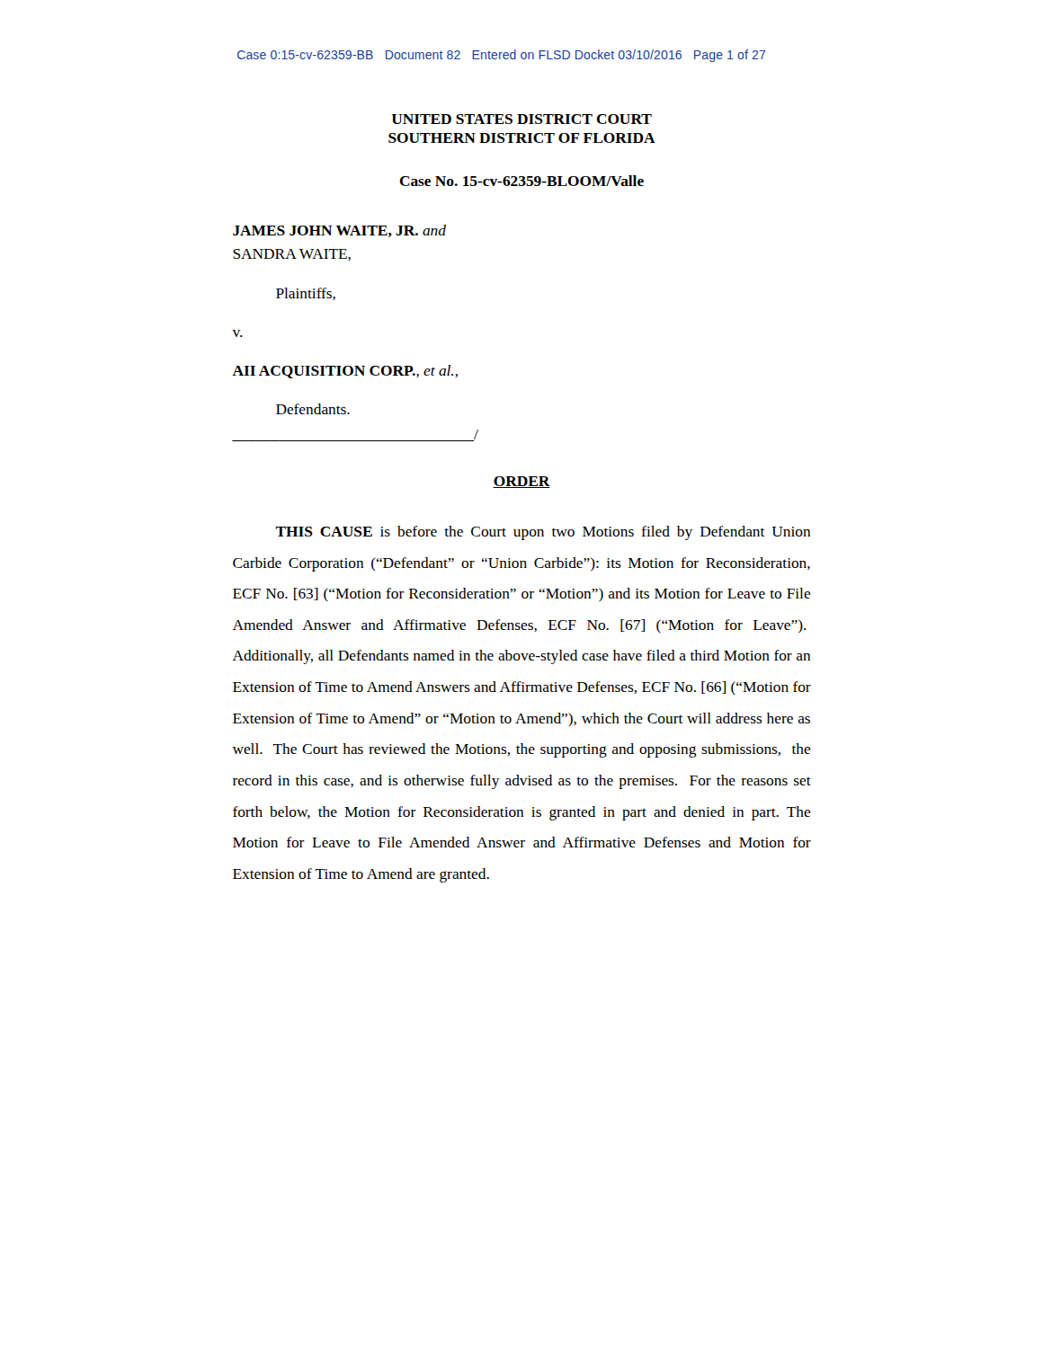Case 0:15-cv-62359-BB Document 82 Entered on FLSD Docket 03/10/2016 Page 1 of 27
UNITED STATES DISTRICT COURT
SOUTHERN DISTRICT OF FLORIDA
Case No. 15-cv-62359-BLOOM/Valle
JAMES JOHN WAITE, JR. and
SANDRA WAITE,
Plaintiffs,
v.
AII ACQUISITION CORP., et al.,
Defendants.
_______________________________/
ORDER
THIS CAUSE is before the Court upon two Motions filed by Defendant Union Carbide Corporation (“Defendant” or “Union Carbide”): its Motion for Reconsideration, ECF No. [63] (“Motion for Reconsideration” or “Motion”) and its Motion for Leave to File Amended Answer and Affirmative Defenses, ECF No. [67] (“Motion for Leave”). Additionally, all Defendants named in the above-styled case have filed a third Motion for an Extension of Time to Amend Answers and Affirmative Defenses, ECF No. [66] (“Motion for Extension of Time to Amend” or “Motion to Amend”), which the Court will address here as well. The Court has reviewed the Motions, the supporting and opposing submissions, the record in this case, and is otherwise fully advised as to the premises. For the reasons set forth below, the Motion for Reconsideration is granted in part and denied in part. The Motion for Leave to File Amended Answer and Affirmative Defenses and Motion for Extension of Time to Amend are granted.